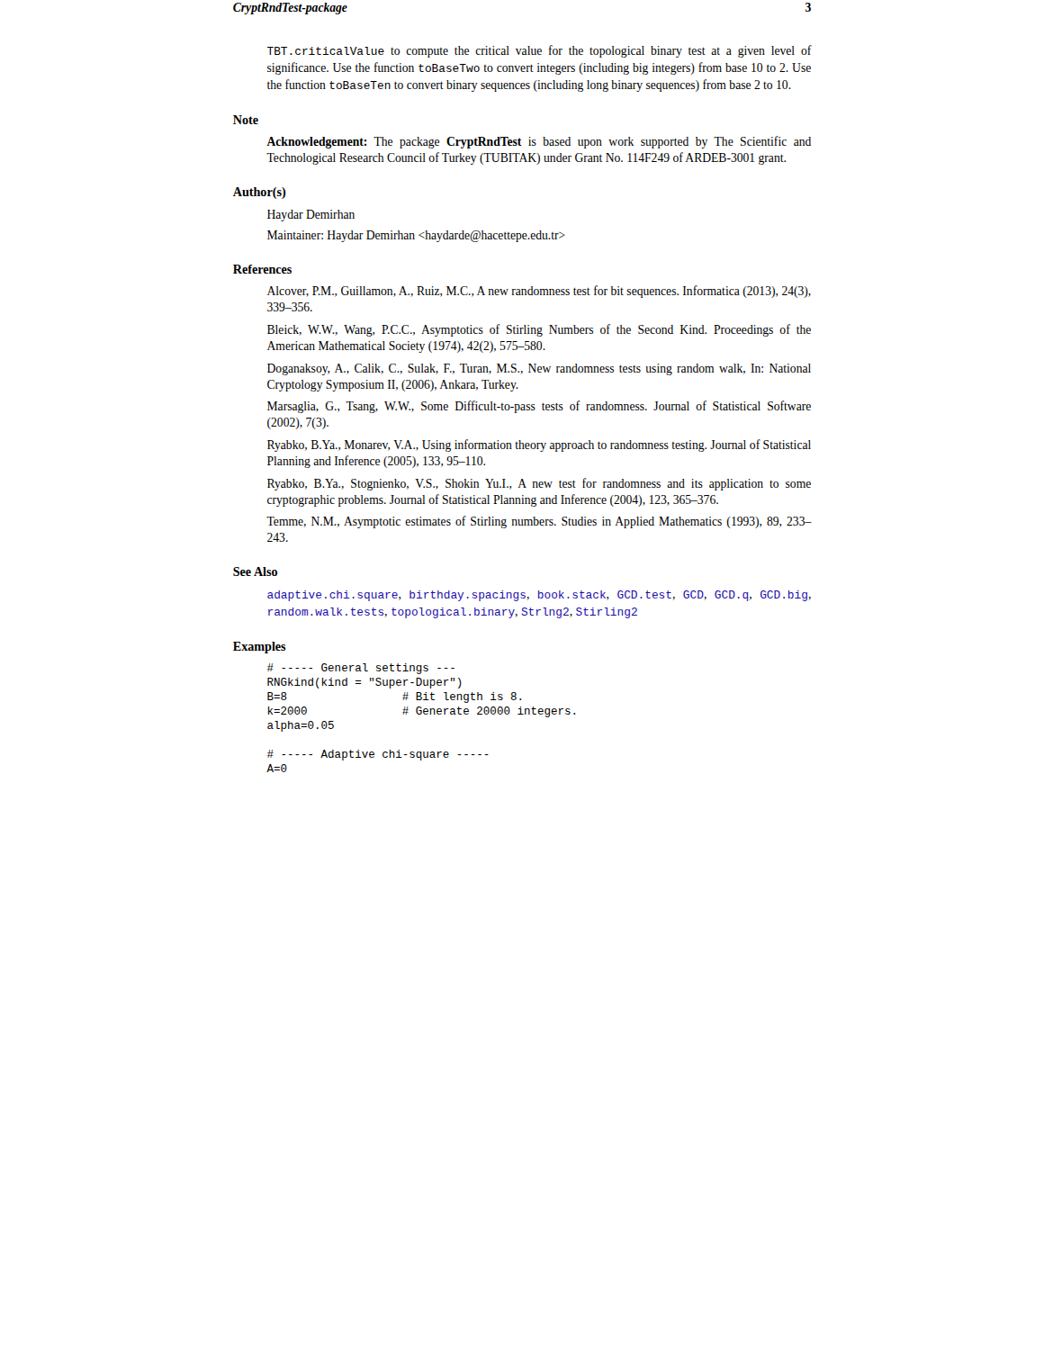CryptRndTest-package 3
TBT.criticalValue to compute the critical value for the topological binary test at a given level of significance. Use the function toBaseTwo to convert integers (including big integers) from base 10 to 2. Use the function toBaseTen to convert binary sequences (including long binary sequences) from base 2 to 10.
Note
Acknowledgement: The package CryptRndTest is based upon work supported by The Scientific and Technological Research Council of Turkey (TUBITAK) under Grant No. 114F249 of ARDEB-3001 grant.
Author(s)
Haydar Demirhan
Maintainer: Haydar Demirhan <haydarde@hacettepe.edu.tr>
References
Alcover, P.M., Guillamon, A., Ruiz, M.C., A new randomness test for bit sequences. Informatica (2013), 24(3), 339–356.
Bleick, W.W., Wang, P.C.C., Asymptotics of Stirling Numbers of the Second Kind. Proceedings of the American Mathematical Society (1974), 42(2), 575–580.
Doganaksoy, A., Calik, C., Sulak, F., Turan, M.S., New randomness tests using random walk, In: National Cryptology Symposium II, (2006), Ankara, Turkey.
Marsaglia, G., Tsang, W.W., Some Difficult-to-pass tests of randomness. Journal of Statistical Software (2002), 7(3).
Ryabko, B.Ya., Monarev, V.A., Using information theory approach to randomness testing. Journal of Statistical Planning and Inference (2005), 133, 95–110.
Ryabko, B.Ya., Stognienko, V.S., Shokin Yu.I., A new test for randomness and its application to some cryptographic problems. Journal of Statistical Planning and Inference (2004), 123, 365–376.
Temme, N.M., Asymptotic estimates of Stirling numbers. Studies in Applied Mathematics (1993), 89, 233–243.
See Also
adaptive.chi.square, birthday.spacings, book.stack, GCD.test, GCD, GCD.q, GCD.big, random.walk.tests, topological.binary, Strlng2, Stirling2
Examples
# ----- General settings ---
RNGkind(kind = "Super-Duper")
B=8                 # Bit length is 8.
k=2000              # Generate 20000 integers.
alpha=0.05

# ----- Adaptive chi-square -----
A=0